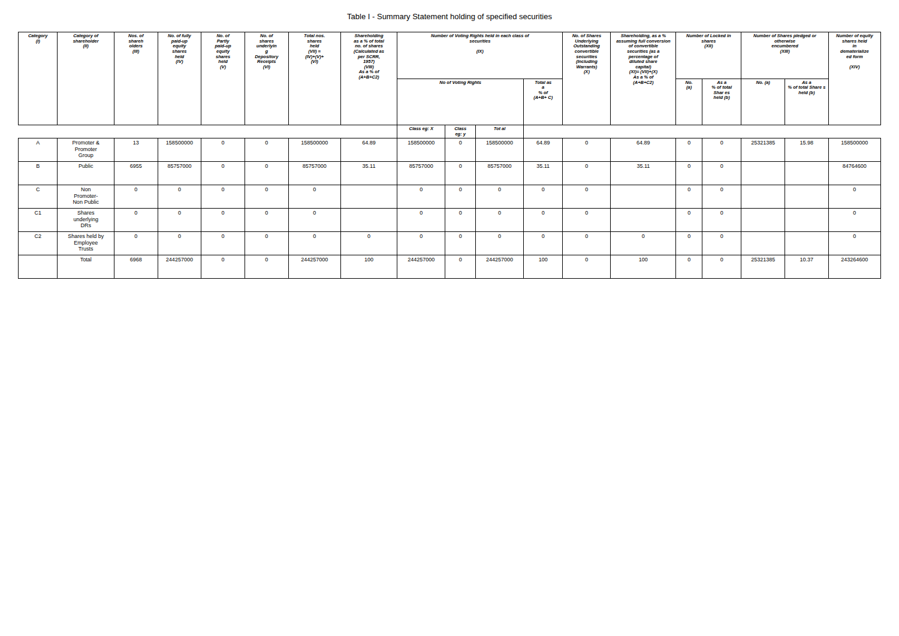Table I - Summary Statement holding of specified securities
| Category (I) | Category of shareholder (II) | Nos. of shareh olders (III) | No. of fully paid-up equity shares held (IV) | No. of Partly paid-up equity shares held (V) | No. of shares underlyin g Depository Receipts (VI) | Total nos. shares held (VII) = (IV)+(V)+ (VI) | Shareholding as a % of total no. of shares (Calculated as per SCRR, 1957) (VIII) As a % of (A+B+C2) | Number of Voting Rights held in each class of securities (IX) | No. of Shares Underlying Outstanding convertible securities (Including Warrants) (X) | Shareholding, as a % assuming full conversion of convertible securities (as a percentage of diluted share capital) (XI)= (VII)+(X) As a % of (A+B+C2) | Number of Locked in shares (XII) | Number of Shares pledged or otherwise encumbered (XIII) | Number of equity shares held in dematerialize ed form (XIV) |
| --- | --- | --- | --- | --- | --- | --- | --- | --- | --- | --- | --- | --- | --- |
| No of Voting Rights | Total as a % of (A+B+ C) | No. (a) | As a % of total Shar es held (b) | No. (a) | As a % of total Share s held (b) |
| | Class eg: X | Class eg: y | Tot al | | | | | |
| A | Promoter & Promoter Group | 13 | 158500000 | 0 | 0 | 158500000 | 64.89 | 158500000 | 0 | 158500000 | 64.89 | 0 | 64.89 | 0 | 0 | 25321385 | 15.98 | 158500000 |
| B | Public | 6955 | 85757000 | 0 | 0 | 85757000 | 35.11 | 85757000 | 0 | 85757000 | 35.11 | 0 | 35.11 | 0 | 0 | | | 84764600 |
| C | Non Promoter- Non Public | 0 | 0 | 0 | 0 | 0 | | 0 | 0 | 0 | 0 | 0 | | 0 | 0 | | | 0 |
| C1 | Shares underlying DRs | 0 | 0 | 0 | 0 | 0 | | 0 | 0 | 0 | 0 | 0 | | 0 | 0 | | | 0 |
| C2 | Shares held by Employee Trusts | 0 | 0 | 0 | 0 | 0 | 0 | 0 | 0 | 0 | 0 | 0 | 0 | 0 | 0 | | | 0 |
| | Total | 6968 | 244257000 | 0 | 0 | 244257000 | 100 | 244257000 | 0 | 244257000 | 100 | 0 | 100 | 0 | 0 | 25321385 | 10.37 | 243264600 |